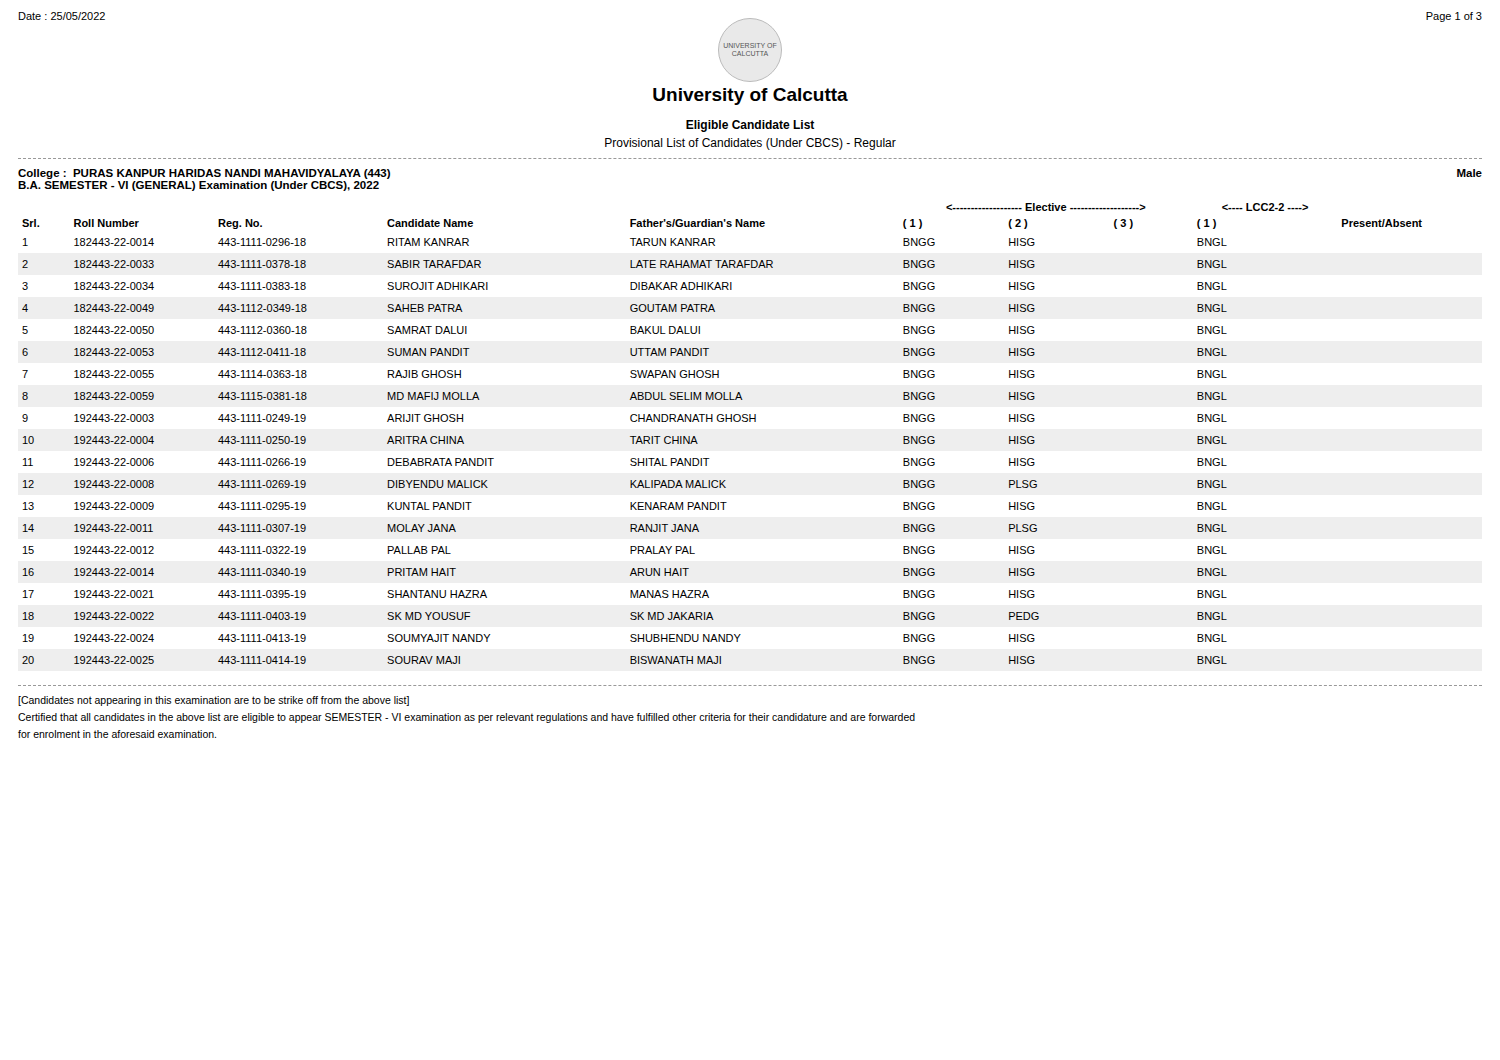Date : 25/05/2022
Page 1 of 3
UNIVERSITY OF CALCUTTA
University of Calcutta
Eligible Candidate List
Provisional List of Candidates (Under CBCS) - Regular
College : PURAS KANPUR HARIDAS NANDI MAHAVIDYALAYA (443)
Male
B.A. SEMESTER - VI (GENERAL) Examination (Under CBCS), 2022
| Srl. | Roll Number | Reg. No. | Candidate Name | Father's/Guardian's Name | <------------------- Elective -------------------> | <---- LCC2-2 ----> | Present/Absent |
| --- | --- | --- | --- | --- | --- | --- | --- |
| ( 1 ) | ( 2 ) | ( 3 ) | ( 1 ) |
| 1 | 182443-22-0014 | 443-1111-0296-18 | RITAM KANRAR | TARUN KANRAR | BNGG | HISG | | BNGL | |
| 2 | 182443-22-0033 | 443-1111-0378-18 | SABIR TARAFDAR | LATE RAHAMAT TARAFDAR | BNGG | HISG | | BNGL | |
| 3 | 182443-22-0034 | 443-1111-0383-18 | SUROJIT ADHIKARI | DIBAKAR ADHIKARI | BNGG | HISG | | BNGL | |
| 4 | 182443-22-0049 | 443-1112-0349-18 | SAHEB PATRA | GOUTAM PATRA | BNGG | HISG | | BNGL | |
| 5 | 182443-22-0050 | 443-1112-0360-18 | SAMRAT DALUI | BAKUL DALUI | BNGG | HISG | | BNGL | |
| 6 | 182443-22-0053 | 443-1112-0411-18 | SUMAN PANDIT | UTTAM PANDIT | BNGG | HISG | | BNGL | |
| 7 | 182443-22-0055 | 443-1114-0363-18 | RAJIB GHOSH | SWAPAN GHOSH | BNGG | HISG | | BNGL | |
| 8 | 182443-22-0059 | 443-1115-0381-18 | MD MAFIJ MOLLA | ABDUL SELIM MOLLA | BNGG | HISG | | BNGL | |
| 9 | 192443-22-0003 | 443-1111-0249-19 | ARIJIT GHOSH | CHANDRANATH GHOSH | BNGG | HISG | | BNGL | |
| 10 | 192443-22-0004 | 443-1111-0250-19 | ARITRA CHINA | TARIT CHINA | BNGG | HISG | | BNGL | |
| 11 | 192443-22-0006 | 443-1111-0266-19 | DEBABRATA PANDIT | SHITAL PANDIT | BNGG | HISG | | BNGL | |
| 12 | 192443-22-0008 | 443-1111-0269-19 | DIBYENDU MALICK | KALIPADA MALICK | BNGG | PLSG | | BNGL | |
| 13 | 192443-22-0009 | 443-1111-0295-19 | KUNTAL PANDIT | KENARAM PANDIT | BNGG | HISG | | BNGL | |
| 14 | 192443-22-0011 | 443-1111-0307-19 | MOLAY JANA | RANJIT JANA | BNGG | PLSG | | BNGL | |
| 15 | 192443-22-0012 | 443-1111-0322-19 | PALLAB PAL | PRALAY PAL | BNGG | HISG | | BNGL | |
| 16 | 192443-22-0014 | 443-1111-0340-19 | PRITAM HAIT | ARUN HAIT | BNGG | HISG | | BNGL | |
| 17 | 192443-22-0021 | 443-1111-0395-19 | SHANTANU HAZRA | MANAS HAZRA | BNGG | HISG | | BNGL | |
| 18 | 192443-22-0022 | 443-1111-0403-19 | SK MD YOUSUF | SK MD JAKARIA | BNGG | PEDG | | BNGL | |
| 19 | 192443-22-0024 | 443-1111-0413-19 | SOUMYAJIT NANDY | SHUBHENDU NANDY | BNGG | HISG | | BNGL | |
| 20 | 192443-22-0025 | 443-1111-0414-19 | SOURAV MAJI | BISWANATH MAJI | BNGG | HISG | | BNGL | |
[Candidates not appearing in this examination are to be strike off from the above list]
Certified that all candidates in the above list are eligible to appear SEMESTER - VI examination as per relevant regulations and have fulfilled other criteria for their candidature and are forwarded
for enrolment in the aforesaid examination.